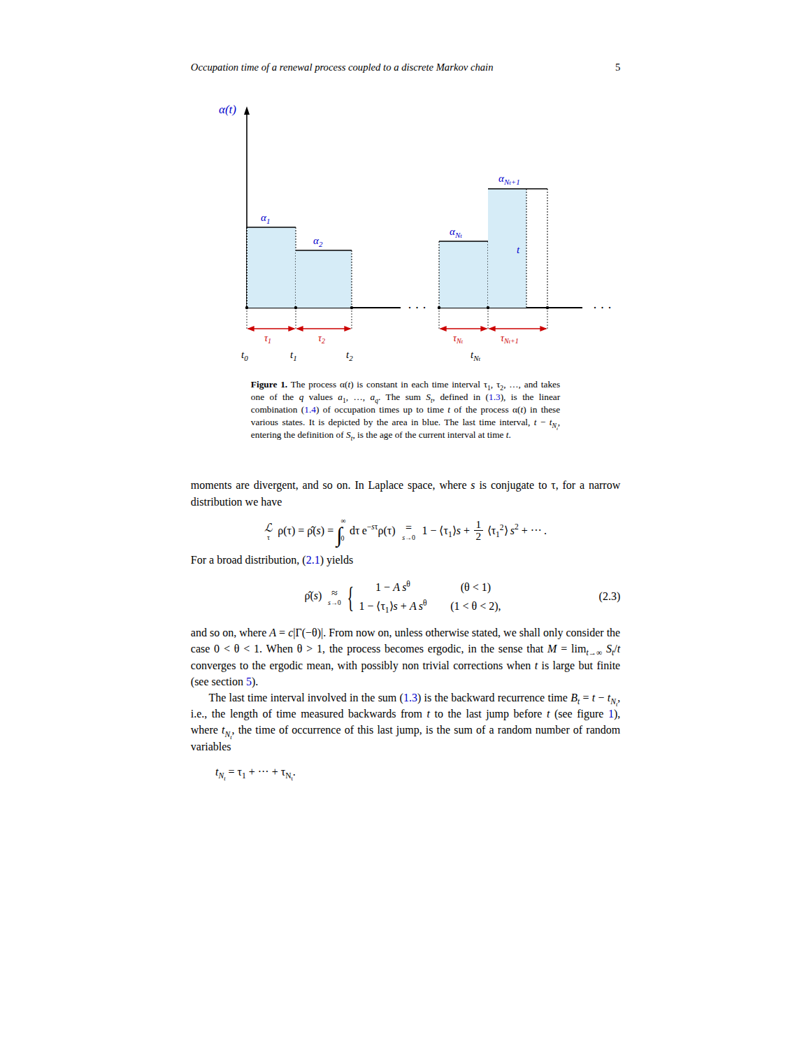Occupation time of a renewal process coupled to a discrete Markov chain 5
α(t) · · · · · · α1 α2 αNt αNt+1 t τ1 τ2 τNt τNt+1 t0 t1 t2 tNt
Figure 1. The process α(t) is constant in each time interval τ1, τ2, …, and takes one of the q values a1, …, aq. The sum St, defined in (1.3), is the linear combination (1.4) of occupation times up to time t of the process α(t) in these various states. It is depicted by the area in blue. The last time interval, t − tNt, entering the definition of St, is the age of the current interval at time t.
moments are divergent, and so on. In Laplace space, where s is conjugate to τ, for a narrow distribution we have
ℒτ  ρ(τ) = ρ̂(s) = ∫∞0 dτ e−sτρ(τ) =s→0 1 − ⟨τ1⟩s + 12 ⟨τ12⟩ s2 + ··· .
For a broad distribution, (2.1) yields
ρ̂(s) ≈s→0 {
| 1 − A s θ | (θ < 1) |
| 1 − ⟨τ 1 ⟩ s + A s θ | (1 < θ < 2), |
(2.3)
and so on, where A = c|Γ(−θ)|. From now on, unless otherwise stated, we shall only consider the case 0 < θ < 1. When θ > 1, the process becomes ergodic, in the sense that M = limt→∞ St/t converges to the ergodic mean, with possibly non trivial corrections when t is large but finite (see section 5).
The last time interval involved in the sum (1.3) is the backward recurrence time Bt = t − tNt, i.e., the length of time measured backwards from t to the last jump before t (see figure 1), where tNt, the time of occurrence of this last jump, is the sum of a random number of random variables
tNt = τ1 + ··· + τNt.